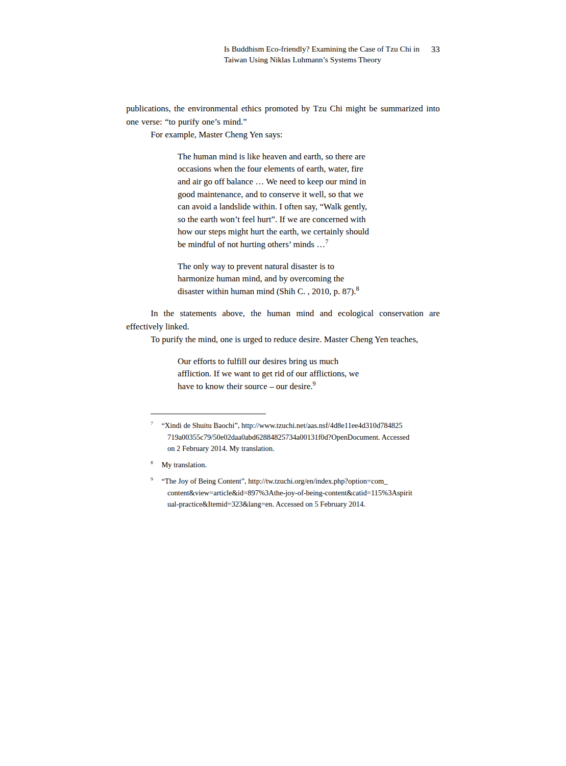Is Buddhism Eco-friendly? Examining the Case of Tzu Chi in Taiwan Using Niklas Luhmann’s Systems Theory
33
publications, the environmental ethics promoted by Tzu Chi might be summarized into one verse: “to purify one’s mind.”
For example, Master Cheng Yen says:
The human mind is like heaven and earth, so there are occasions when the four elements of earth, water, fire and air go off balance … We need to keep our mind in good maintenance, and to conserve it well, so that we can avoid a landslide within. I often say, “Walk gently, so the earth won’t feel hurt”. If we are concerned with how our steps might hurt the earth, we certainly should be mindful of not hurting others’ minds …7
The only way to prevent natural disaster is to harmonize human mind, and by overcoming the disaster within human mind (Shih C. , 2010, p. 87).8
In the statements above, the human mind and ecological conservation are effectively linked.
To purify the mind, one is urged to reduce desire. Master Cheng Yen teaches,
Our efforts to fulfill our desires bring us much affliction. If we want to get rid of our afflictions, we have to know their source – our desire.9
7
“Xindi de Shuitu Baochi”, http://www.tzuchi.net/aas.nsf/4d8e11ee4d310d784825 719a00355c79/50e02daa0abd62884825734a00131f0d?OpenDocument. Accessed on 2 February 2014. My translation.
8
My translation.
9
“The Joy of Being Content”, http://tw.tzuchi.org/en/index.php?option=com_ content&view=article&id=897%3Athe-joy-of-being-content&catid=115%3Aspirit ual-practice&Itemid=323&lang=en. Accessed on 5 February 2014.